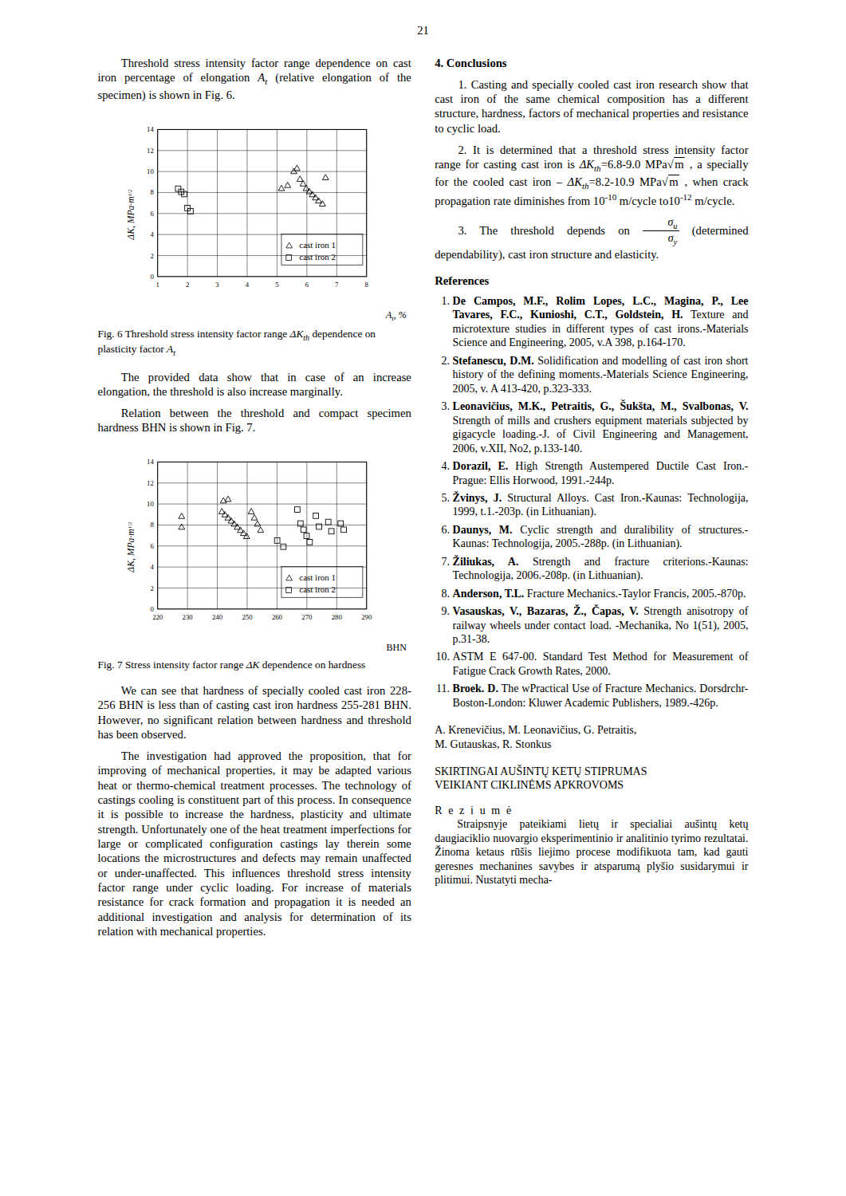21
Threshold stress intensity factor range dependence on cast iron percentage of elongation At (relative elongation of the specimen) is shown in Fig. 6.
ΔK, MPa·m1/2 0 2 4 6 8 10 12 14 1 2 3 4 5 6 7 8 cast iron 1 cast iron 2
At, %
Fig. 6 Threshold stress intensity factor range ΔKth dependence on plasticity factor At
The provided data show that in case of an increase elongation, the threshold is also increase marginally.
Relation between the threshold and compact specimen hardness BHN is shown in Fig. 7.
ΔK, MPa·m1/2 0 2 4 6 8 10 12 14 220 230 240 250 260 270 280 290 cast iron 1 cast iron 2
BHN
Fig. 7 Stress intensity factor range ΔK dependence on hardness
We can see that hardness of specially cooled cast iron 228-256 BHN is less than of casting cast iron hardness 255-281 BHN. However, no significant relation between hardness and threshold has been observed.
The investigation had approved the proposition, that for improving of mechanical properties, it may be adapted various heat or thermo-chemical treatment processes. The technology of castings cooling is constituent part of this process. In consequence it is possible to increase the hardness, plasticity and ultimate strength. Unfortunately one of the heat treatment imperfections for large or complicated configuration castings lay therein some locations the microstructures and defects may remain unaffected or under-unaffected. This influences threshold stress intensity factor range under cyclic loading. For increase of materials resistance for crack formation and propagation it is needed an additional investigation and analysis for determination of its relation with mechanical properties.
4. Conclusions
1. Casting and specially cooled cast iron research show that cast iron of the same chemical composition has a different structure, hardness, factors of mechanical properties and resistance to cyclic load.
2. It is determined that a threshold stress intensity factor range for casting cast iron is ΔKth=6.8-9.0 MPa√m , a specially for the cooled cast iron – ΔKth=8.2-10.9 MPa√m , when crack propagation rate diminishes from 10-10 m/cycle to10-12 m/cycle.
3. The threshold depends on σu σy (determined dependability), cast iron structure and elasticity.
References
De Campos, M.F., Rolim Lopes, L.C., Magina, P., Lee Tavares, F.C., Kunioshi, C.T., Goldstein, H. Texture and microtexture studies in different types of cast irons.-Materials Science and Engineering, 2005, v.A 398, p.164-170.
Stefanescu, D.M. Solidification and modelling of cast iron short history of the defining moments.-Materials Science Engineering, 2005, v. A 413-420, p.323-333.
Leonavičius, M.K., Petraitis, G., Šukšta, M., Svalbonas, V. Strength of mills and crushers equipment materials subjected by gigacycle loading.-J. of Civil Engineering and Management, 2006, v.XII, No2, p.133-140.
Dorazil, E. High Strength Austempered Ductile Cast Iron.-Prague: Ellis Horwood, 1991.-244p.
Žvinys, J. Structural Alloys. Cast Iron.-Kaunas: Technologija, 1999, t.1.-203p. (in Lithuanian).
Daunys, M. Cyclic strength and duralibility of structures.-Kaunas: Technologija, 2005.-288p. (in Lithuanian).
Žiliukas, A. Strength and fracture criterions.-Kaunas: Technologija, 2006.-208p. (in Lithuanian).
Anderson, T.L. Fracture Mechanics.-Taylor Francis, 2005.-870p.
Vasauskas, V., Bazaras, Ž., Čapas, V. Strength anisotropy of railway wheels under contact load. -Mechanika, No 1(51), 2005, p.31-38.
ASTM E 647-00. Standard Test Method for Measurement of Fatigue Crack Growth Rates, 2000.
Broek. D. The wPractical Use of Fracture Mechanics. Dorsdrchr-Boston-London: Kluwer Academic Publishers, 1989.-426p.
A. Krenevičius, M. Leonavičius, G. Petraitis,
M. Gutauskas, R. Stonkus
SKIRTINGAI AUŠINTŲ KETŲ STIPRUMAS
VEIKIANT CIKLINĖMS APKROVOMS
R e z i u m ė
Straipsnyje pateikiami lietų ir specialiai aušintų ketų daugiaciklio nuovargio eksperimentinio ir analitinio tyrimo rezultatai. Žinoma ketaus rūšis liejimo procese modifikuota tam, kad gauti geresnes mechanines savybes ir atsparumą plyšio susidarymui ir plitimui. Nustatyti mecha-